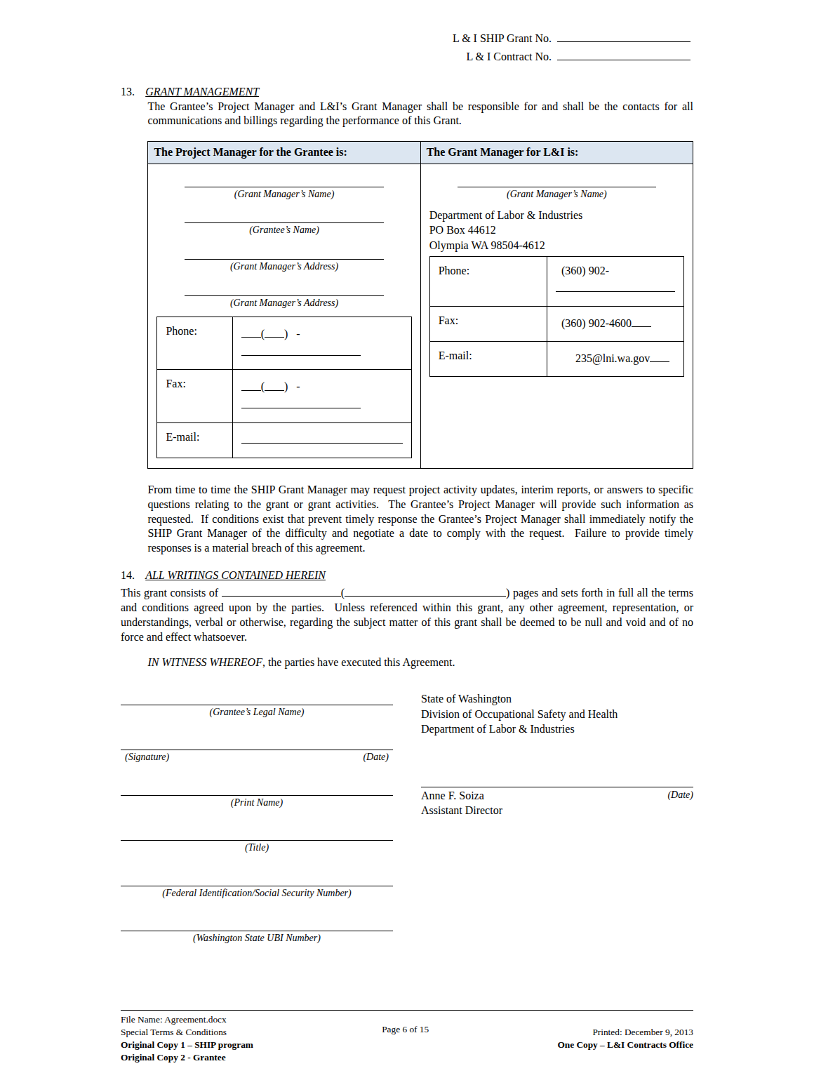| L & I SHIP Grant No. | |
| L & I Contract No. | |
13. GRANT MANAGEMENT
The Grantee’s Project Manager and L&I’s Grant Manager shall be responsible for and shall be the contacts for all communications and billings regarding the performance of this Grant.
| The Project Manager for the Grantee is: | The Grant Manager for L&I is: |
| --- | --- |
| (Grant Manager’s Name) (Grantee’s Name) (Grant Manager’s Address) (Grant Manager’s Address) / Phone: / ( ) - / / Fax: / ( ) - / / E-mail: / / | (Grant Manager’s Name) Department of Labor & Industries PO Box 44612 Olympia WA 98504-4612 / Phone: / (360) 902- / / Fax: / (360) 902-4600 / / E-mail: / 235@lni.wa.gov / |
From time to time the SHIP Grant Manager may request project activity updates, interim reports, or answers to specific questions relating to the grant or grant activities. The Grantee’s Project Manager will provide such information as requested. If conditions exist that prevent timely response the Grantee’s Project Manager shall immediately notify the SHIP Grant Manager of the difficulty and negotiate a date to comply with the request. Failure to provide timely responses is a material breach of this agreement.
14. ALL WRITINGS CONTAINED HEREIN
This grant consists of ( ) pages and sets forth in full all the terms and conditions agreed upon by the parties. Unless referenced within this grant, any other agreement, representation, or understandings, verbal or otherwise, regarding the subject matter of this grant shall be deemed to be null and void and of no force and effect whatsoever.
IN WITNESS WHEREOF, the parties have executed this Agreement.
(Grantee’s Legal Name)
(Signature)(Date)
(Print Name)
(Title)
(Federal Identification/Social Security Number)
(Washington State UBI Number)
State of Washington
Division of Occupational Safety and Health
Department of Labor & Industries
Anne F. Soiza
Assistant Director
(Date)
File Name: Agreement.docx
Special Terms & Conditions
Original Copy 1 – SHIP program
Original Copy 2 - Grantee
Page 6 of 15
Printed: December 9, 2013
One Copy – L&I Contracts Office